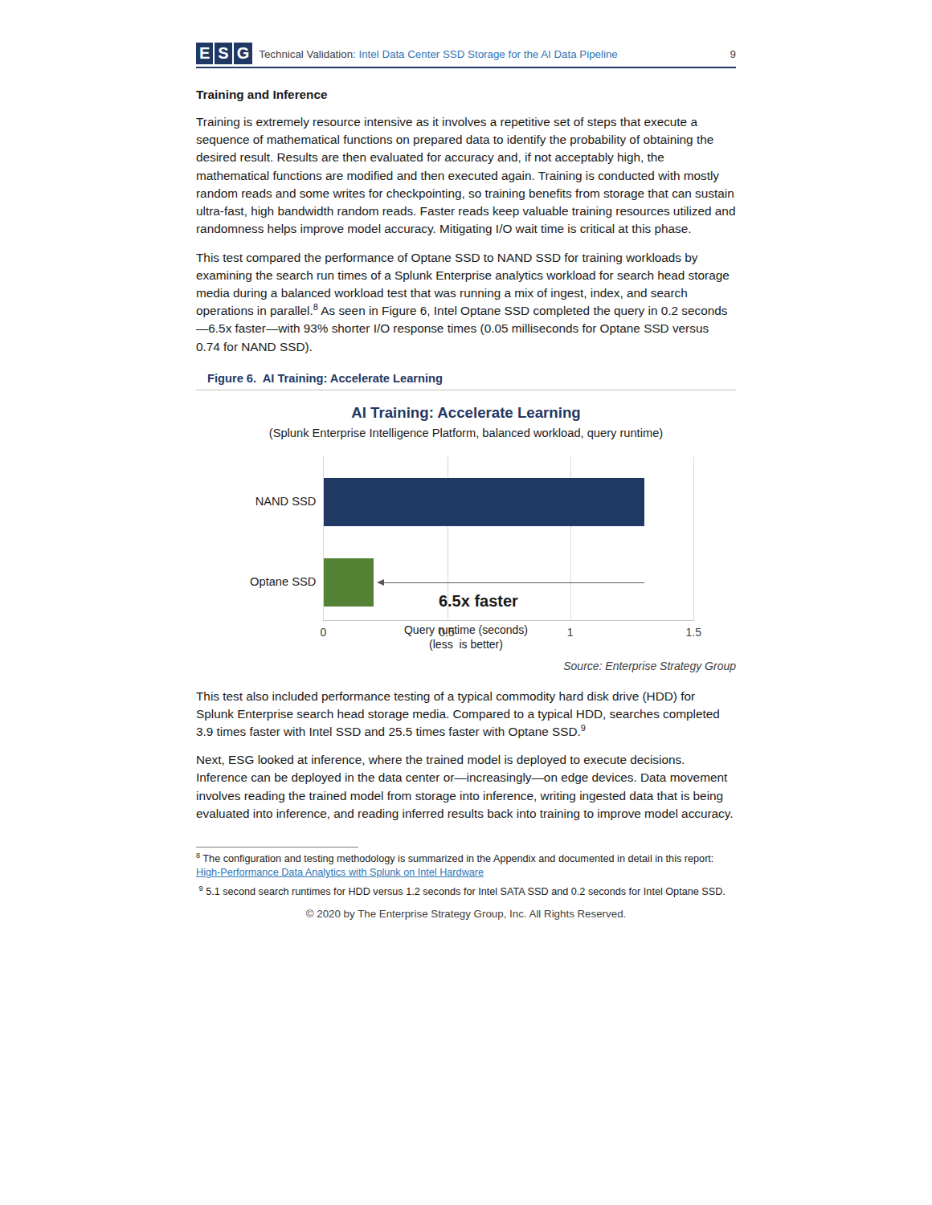ESG
Technical Validation: Intel Data Center SSD Storage for the AI Data Pipeline
9
Training and Inference
Training is extremely resource intensive as it involves a repetitive set of steps that execute a sequence of mathematical functions on prepared data to identify the probability of obtaining the desired result. Results are then evaluated for accuracy and, if not acceptably high, the mathematical functions are modified and then executed again. Training is conducted with mostly random reads and some writes for checkpointing, so training benefits from storage that can sustain ultra-fast, high bandwidth random reads. Faster reads keep valuable training resources utilized and randomness helps improve model accuracy. Mitigating I/O wait time is critical at this phase.
This test compared the performance of Optane SSD to NAND SSD for training workloads by examining the search run times of a Splunk Enterprise analytics workload for search head storage media during a balanced workload test that was running a mix of ingest, index, and search operations in parallel.8 As seen in Figure 6, Intel Optane SSD completed the query in 0.2 seconds—6.5x faster—with 93% shorter I/O response times (0.05 milliseconds for Optane SSD versus 0.74 for NAND SSD).
Figure 6. AI Training: Accelerate Learning
AI Training: Accelerate Learning
(Splunk Enterprise Intelligence Platform, balanced workload, query runtime)
NAND SSD
Optane SSD
6.5x faster
0
0.5
1
1.5
Query runtime (seconds)
(less is better)
Source: Enterprise Strategy Group
This test also included performance testing of a typical commodity hard disk drive (HDD) for Splunk Enterprise search head storage media. Compared to a typical HDD, searches completed 3.9 times faster with Intel SSD and 25.5 times faster with Optane SSD.9
Next, ESG looked at inference, where the trained model is deployed to execute decisions. Inference can be deployed in the data center or—increasingly—on edge devices. Data movement involves reading the trained model from storage into inference, writing ingested data that is being evaluated into inference, and reading inferred results back into training to improve model accuracy.
8 The configuration and testing methodology is summarized in the Appendix and documented in detail in this report: High-Performance Data Analytics with Splunk on Intel Hardware
9 5.1 second search runtimes for HDD versus 1.2 seconds for Intel SATA SSD and 0.2 seconds for Intel Optane SSD.
© 2020 by The Enterprise Strategy Group, Inc. All Rights Reserved.